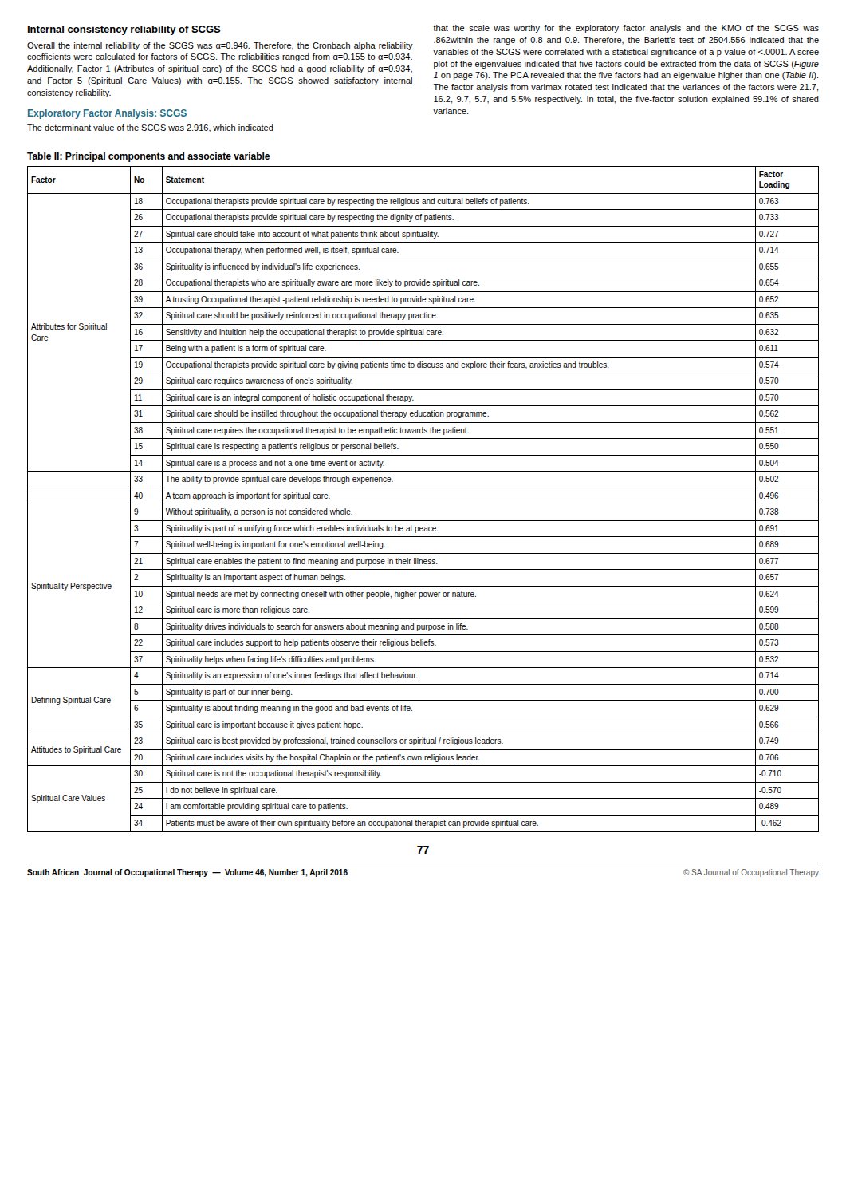Internal consistency reliability of SCGS
Overall the internal reliability of the SCGS was α=0.946. Therefore, the Cronbach alpha reliability coefficients were calculated for factors of SCGS. The reliabilities ranged from α=0.155 to α=0.934. Additionally, Factor 1 (Attributes of spiritual care) of the SCGS had a good reliability of α=0.934, and Factor 5 (Spiritual Care Values) with α=0.155. The SCGS showed satisfactory internal consistency reliability.
Exploratory Factor Analysis: SCGS
The determinant value of the SCGS was 2.916, which indicated
that the scale was worthy for the exploratory factor analysis and the KMO of the SCGS was .862within the range of 0.8 and 0.9. Therefore, the Barlett's test of 2504.556 indicated that the variables of the SCGS were correlated with a statistical significance of a p-value of <.0001. A scree plot of the eigenvalues indicated that five factors could be extracted from the data of SCGS (Figure 1 on page 76). The PCA revealed that the five factors had an eigenvalue higher than one (Table II). The factor analysis from varimax rotated test indicated that the variances of the factors were 21.7, 16.2, 9.7, 5.7, and 5.5% respectively. In total, the five-factor solution explained 59.1% of shared variance.
Table II: Principal components and associate variable
| Factor | No | Statement | Factor Loading |
| --- | --- | --- | --- |
| Attributes for Spiritual Care | 18 | Occupational therapists provide spiritual care by respecting the religious and cultural beliefs of patients. | 0.763 |
| 26 | Occupational therapists provide spiritual care by respecting the dignity of patients. | 0.733 |
| 27 | Spiritual care should take into account of what patients think about spirituality. | 0.727 |
| 13 | Occupational therapy, when performed well, is itself, spiritual care. | 0.714 |
| 36 | Spirituality is influenced by individual's life experiences. | 0.655 |
| 28 | Occupational therapists who are spiritually aware are more likely to provide spiritual care. | 0.654 |
| 39 | A trusting Occupational therapist -patient relationship is needed to provide spiritual care. | 0.652 |
| 32 | Spiritual care should be positively reinforced in occupational therapy practice. | 0.635 |
| 16 | Sensitivity and intuition help the occupational therapist to provide spiritual care. | 0.632 |
| 17 | Being with a patient is a form of spiritual care. | 0.611 |
| 19 | Occupational therapists provide spiritual care by giving patients time to discuss and explore their fears, anxieties and troubles. | 0.574 |
| 29 | Spiritual care requires awareness of one's spirituality. | 0.570 |
| 11 | Spiritual care is an integral component of holistic occupational therapy. | 0.570 |
| 31 | Spiritual care should be instilled throughout the occupational therapy education programme. | 0.562 |
| 38 | Spiritual care requires the occupational therapist to be empathetic towards the patient. | 0.551 |
| 15 | Spiritual care is respecting a patient's religious or personal beliefs. | 0.550 |
| 14 | Spiritual care is a process and not a one-time event or activity. | 0.504 |
| | 33 | The ability to provide spiritual care develops through experience. | 0.502 |
| | 40 | A team approach is important for spiritual care. | 0.496 |
| Spirituality Perspective | 9 | Without spirituality, a person is not considered whole. | 0.738 |
| 3 | Spirituality is part of a unifying force which enables individuals to be at peace. | 0.691 |
| 7 | Spiritual well-being is important for one's emotional well-being. | 0.689 |
| 21 | Spiritual care enables the patient to find meaning and purpose in their illness. | 0.677 |
| 2 | Spirituality is an important aspect of human beings. | 0.657 |
| 10 | Spiritual needs are met by connecting oneself with other people, higher power or nature. | 0.624 |
| 12 | Spiritual care is more than religious care. | 0.599 |
| 8 | Spirituality drives individuals to search for answers about meaning and purpose in life. | 0.588 |
| 22 | Spiritual care includes support to help patients observe their religious beliefs. | 0.573 |
| 37 | Spirituality helps when facing life's difficulties and problems. | 0.532 |
| Defining Spiritual Care | 4 | Spirituality is an expression of one's inner feelings that affect behaviour. | 0.714 |
| 5 | Spirituality is part of our inner being. | 0.700 |
| 6 | Spirituality is about finding meaning in the good and bad events of life. | 0.629 |
| 35 | Spiritual care is important because it gives patient hope. | 0.566 |
| Attitudes to Spiritual Care | 23 | Spiritual care is best provided by professional, trained counsellors or spiritual / religious leaders. | 0.749 |
| 20 | Spiritual care includes visits by the hospital Chaplain or the patient's own religious leader. | 0.706 |
| Spiritual Care Values | 30 | Spiritual care is not the occupational therapist's responsibility. | -0.710 |
| 25 | I do not believe in spiritual care. | -0.570 |
| 24 | I am comfortable providing spiritual care to patients. | 0.489 |
| 34 | Patients must be aware of their own spirituality before an occupational therapist can provide spiritual care. | -0.462 |
77
South African Journal of Occupational Therapy — Volume 46, Number 1, April 2016
© SA Journal of Occupational Therapy